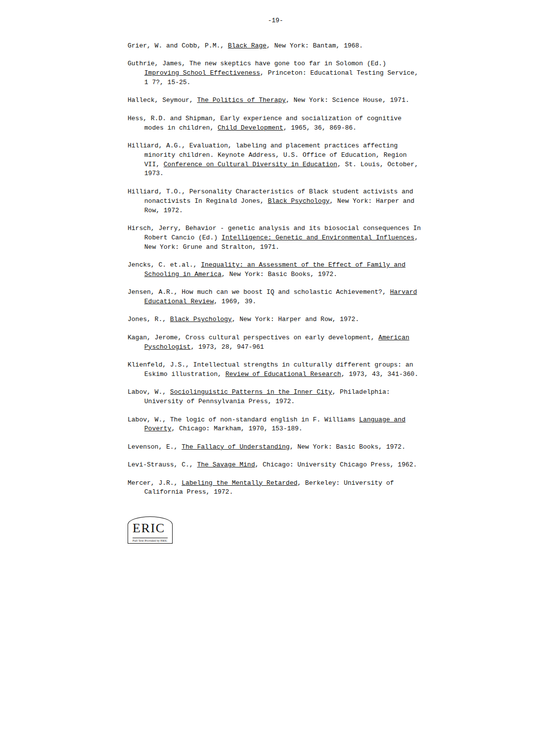-19-
Grier, W. and Cobb, P.M., Black Rage, New York: Bantam, 1968.
Guthrie, James, The new skeptics have gone too far in Solomon (Ed.) Improving School Effectiveness, Princeton: Educational Testing Service, 1 7?, 15-25.
Halleck, Seymour, The Politics of Therapy, New York: Science House, 1971.
Hess, R.D. and Shipman, Early experience and socialization of cognitive modes in children, Child Development, 1965, 36, 869-86.
Hilliard, A.G., Evaluation, labeling and placement practices affecting minority children. Keynote Address, U.S. Office of Education, Region VII, Conference on Cultural Diversity in Education, St. Louis, October, 1973.
Hilliard, T.O., Personality Characteristics of Black student activists and nonactivists In Reginald Jones, Black Psychology, New York: Harper and Row, 1972.
Hirsch, Jerry, Behavior - genetic analysis and its biosocial consequences In Robert Cancio (Ed.) Intelligence: Genetic and Environmental Influences, New York: Grune and Stralton, 1971.
Jencks, C. et.al., Inequality: an Assessment of the Effect of Family and Schooling in America, New York: Basic Books, 1972.
Jensen, A.R., How much can we boost IQ and scholastic Achievement?, Harvard Educational Review, 1969, 39.
Jones, R., Black Psychology, New York: Harper and Row, 1972.
Kagan, Jerome, Cross cultural perspectives on early development, American Pyschologist, 1973, 28, 947-961
Klienfeld, J.S., Intellectual strengths in culturally different groups: an Eskimo illustration, Review of Educational Research, 1973, 43, 341-360.
Labov, W., Sociolinguistic Patterns in the Inner City, Philadelphia: University of Pennsylvania Press, 1972.
Labov, W., The logic of non-standard english in F. Williams Language and Poverty, Chicago: Markham, 1970, 153-189.
Levenson, E., The Fallacy of Understanding, New York: Basic Books, 1972.
Levi-Strauss, C., The Savage Mind, Chicago: University Chicago Press, 1962.
Mercer, J.R., Labeling the Mentally Retarded, Berkeley: University of California Press, 1972.
ERICFull Text Provided by ERIC